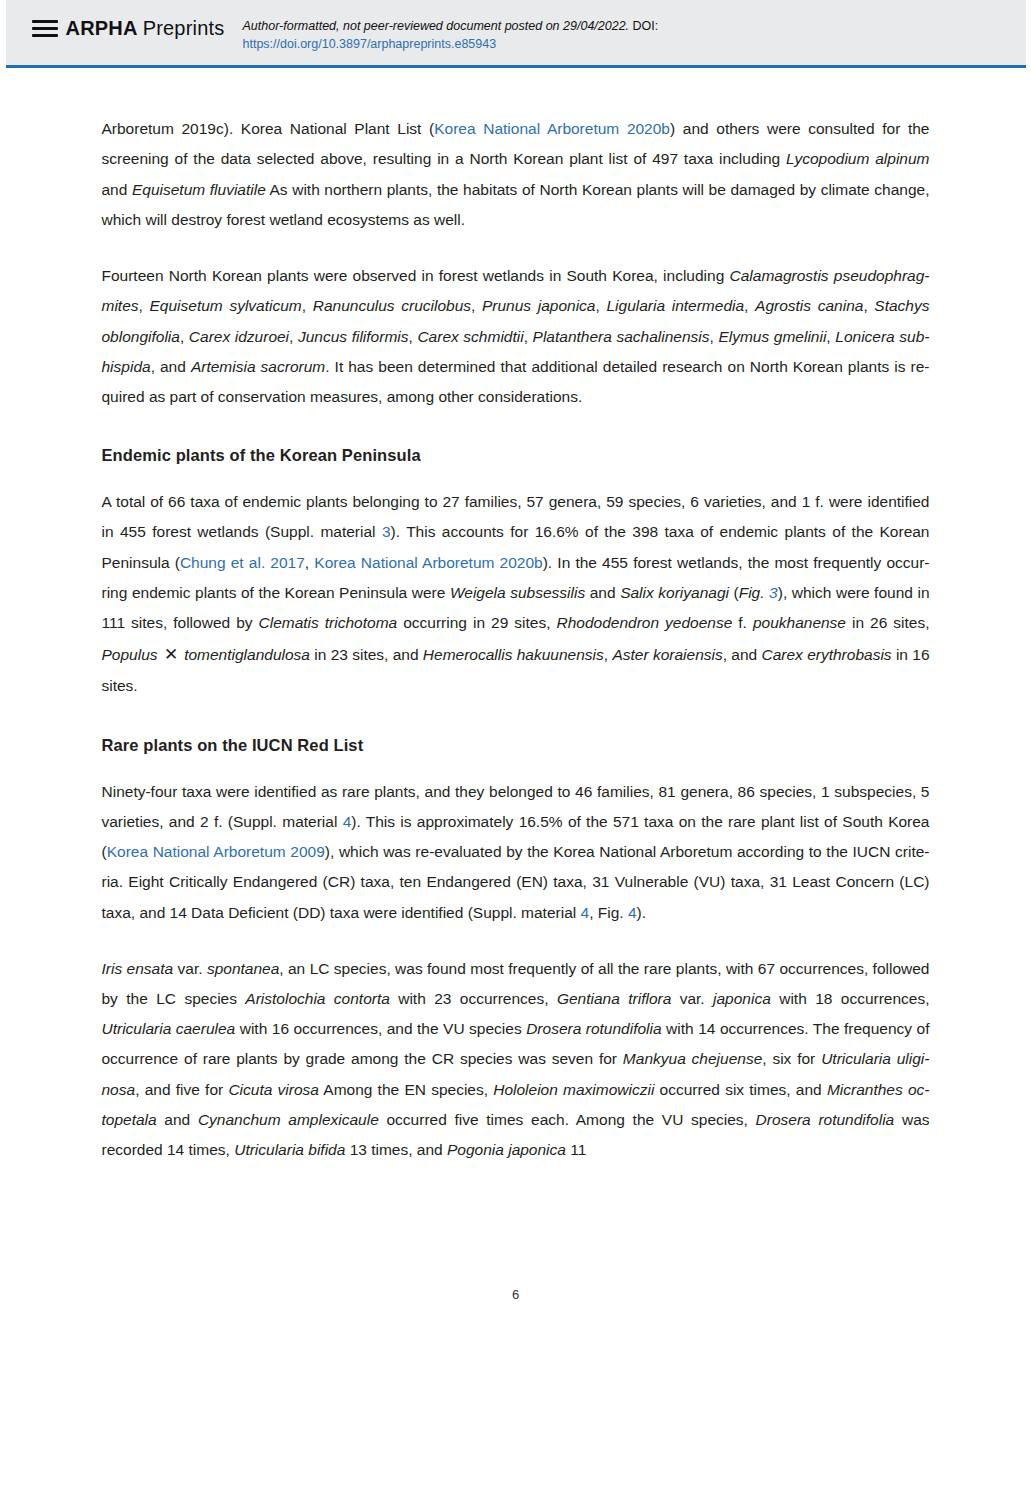ARPHA Preprints
Author-formatted, not peer-reviewed document posted on 29/04/2022. DOI:
https://doi.org/10.3897/arphapreprints.e85943
Arboretum 2019c). Korea National Plant List (Korea National Arboretum 2020b) and others were consulted for the screening of the data selected above, resulting in a North Korean plant list of 497 taxa including Lycopodium alpinum and Equisetum fluviatile As with northern plants, the habitats of North Korean plants will be damaged by climate change, which will destroy forest wetland ecosystems as well.
Fourteen North Korean plants were observed in forest wetlands in South Korea, including Calamagrostis pseudophragmites, Equisetum sylvaticum, Ranunculus crucilobus, Prunus japonica, Ligularia intermedia, Agrostis canina, Stachys oblongifolia, Carex idzuroei, Juncus filiformis, Carex schmidtii, Platanthera sachalinensis, Elymus gmelinii, Lonicera subhispida, and Artemisia sacrorum. It has been determined that additional detailed research on North Korean plants is required as part of conservation measures, among other considerations.
Endemic plants of the Korean Peninsula
A total of 66 taxa of endemic plants belonging to 27 families, 57 genera, 59 species, 6 varieties, and 1 f. were identified in 455 forest wetlands (Suppl. material 3). This accounts for 16.6% of the 398 taxa of endemic plants of the Korean Peninsula (Chung et al. 2017, Korea National Arboretum 2020b). In the 455 forest wetlands, the most frequently occurring endemic plants of the Korean Peninsula were Weigela subsessilis and Salix koriyanagi (Fig. 3), which were found in 111 sites, followed by Clematis trichotoma occurring in 29 sites, Rhododendron yedoense f. poukhanense in 26 sites, Populus ✕ tomentiglandulosa in 23 sites, and Hemerocallis hakuunensis, Aster koraiensis, and Carex erythrobasis in 16 sites.
Rare plants on the IUCN Red List
Ninety-four taxa were identified as rare plants, and they belonged to 46 families, 81 genera, 86 species, 1 subspecies, 5 varieties, and 2 f. (Suppl. material 4). This is approximately 16.5% of the 571 taxa on the rare plant list of South Korea (Korea National Arboretum 2009), which was re-evaluated by the Korea National Arboretum according to the IUCN criteria. Eight Critically Endangered (CR) taxa, ten Endangered (EN) taxa, 31 Vulnerable (VU) taxa, 31 Least Concern (LC) taxa, and 14 Data Deficient (DD) taxa were identified (Suppl. material 4, Fig. 4).
Iris ensata var. spontanea, an LC species, was found most frequently of all the rare plants, with 67 occurrences, followed by the LC species Aristolochia contorta with 23 occurrences, Gentiana triflora var. japonica with 18 occurrences, Utricularia caerulea with 16 occurrences, and the VU species Drosera rotundifolia with 14 occurrences. The frequency of occurrence of rare plants by grade among the CR species was seven for Mankyua chejuense, six for Utricularia uliginosa, and five for Cicuta virosa Among the EN species, Hololeion maximowiczii occurred six times, and Micranthes octopetala and Cynanchum amplexicaule occurred five times each. Among the VU species, Drosera rotundifolia was recorded 14 times, Utricularia bifida 13 times, and Pogonia japonica 11
6